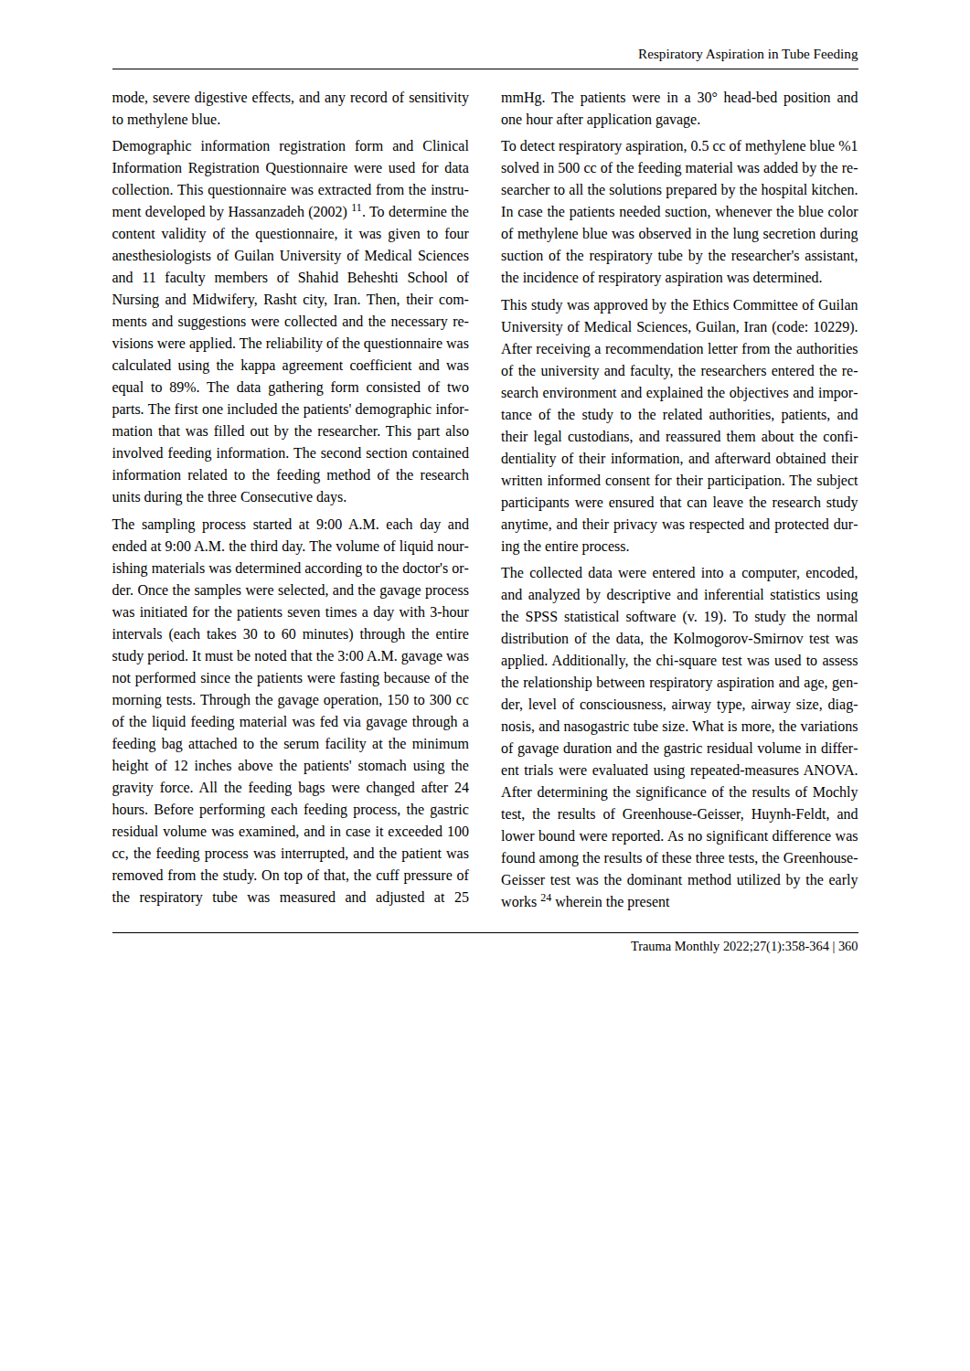Respiratory Aspiration in Tube Feeding
mode, severe digestive effects, and any record of sensitivity to methylene blue.
Demographic information registration form and Clinical Information Registration Questionnaire were used for data collection. This questionnaire was extracted from the instrument developed by Hassanzadeh (2002) 11. To determine the content validity of the questionnaire, it was given to four anesthesiologists of Guilan University of Medical Sciences and 11 faculty members of Shahid Beheshti School of Nursing and Midwifery, Rasht city, Iran. Then, their comments and suggestions were collected and the necessary revisions were applied. The reliability of the questionnaire was calculated using the kappa agreement coefficient and was equal to 89%. The data gathering form consisted of two parts. The first one included the patients' demographic information that was filled out by the researcher. This part also involved feeding information. The second section contained information related to the feeding method of the research units during the three Consecutive days.
The sampling process started at 9:00 A.M. each day and ended at 9:00 A.M. the third day. The volume of liquid nourishing materials was determined according to the doctor's order. Once the samples were selected, and the gavage process was initiated for the patients seven times a day with 3-hour intervals (each takes 30 to 60 minutes) through the entire study period. It must be noted that the 3:00 A.M. gavage was not performed since the patients were fasting because of the morning tests. Through the gavage operation, 150 to 300 cc of the liquid feeding material was fed via gavage through a feeding bag attached to the serum facility at the minimum height of 12 inches above the patients' stomach using the gravity force. All the feeding bags were changed after 24 hours. Before performing each feeding process, the gastric residual volume was examined, and in case it exceeded 100 cc, the feeding process was interrupted, and the patient was removed from the study. On top of that, the cuff pressure of the respiratory tube was measured and adjusted at 25 mmHg. The patients were in a 30° head-bed position and one hour after application gavage.
To detect respiratory aspiration, 0.5 cc of methylene blue %1 solved in 500 cc of the feeding material was added by the researcher to all the solutions prepared by the hospital kitchen. In case the patients needed suction, whenever the blue color of methylene blue was observed in the lung secretion during suction of the respiratory tube by the researcher's assistant, the incidence of respiratory aspiration was determined.
This study was approved by the Ethics Committee of Guilan University of Medical Sciences, Guilan, Iran (code: 10229). After receiving a recommendation letter from the authorities of the university and faculty, the researchers entered the research environment and explained the objectives and importance of the study to the related authorities, patients, and their legal custodians, and reassured them about the confidentiality of their information, and afterward obtained their written informed consent for their participation. The subject participants were ensured that can leave the research study anytime, and their privacy was respected and protected during the entire process.
The collected data were entered into a computer, encoded, and analyzed by descriptive and inferential statistics using the SPSS statistical software (v. 19). To study the normal distribution of the data, the Kolmogorov-Smirnov test was applied. Additionally, the chi-square test was used to assess the relationship between respiratory aspiration and age, gender, level of consciousness, airway type, airway size, diagnosis, and nasogastric tube size. What is more, the variations of gavage duration and the gastric residual volume in different trials were evaluated using repeated-measures ANOVA. After determining the significance of the results of Mochly test, the results of Greenhouse-Geisser, Huynh-Feldt, and lower bound were reported. As no significant difference was found among the results of these three tests, the Greenhouse-Geisser test was the dominant method utilized by the early works 24 wherein the present
Trauma Monthly 2022;27(1):358-364 | 360